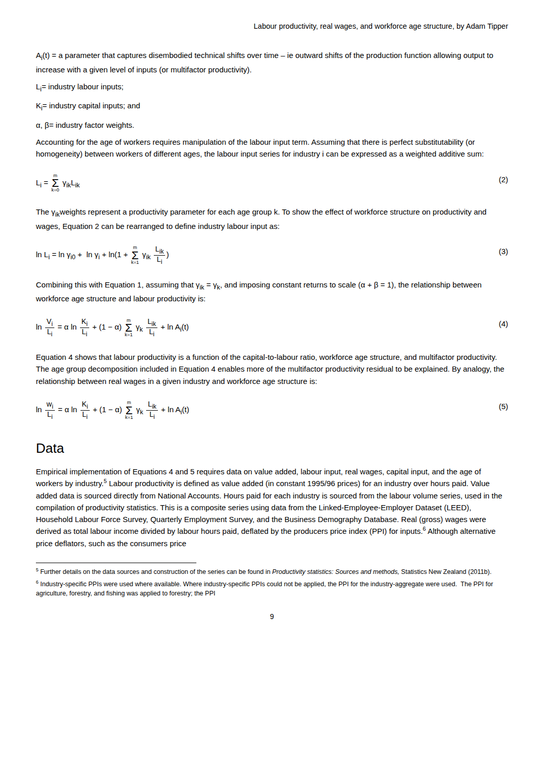Labour productivity, real wages, and workforce age structure, by Adam Tipper
Ai(t) = a parameter that captures disembodied technical shifts over time – ie outward shifts of the production function allowing output to increase with a given level of inputs (or multifactor productivity).
Li= industry labour inputs;
Ki= industry capital inputs; and
α, β= industry factor weights.
Accounting for the age of workers requires manipulation of the labour input term. Assuming that there is perfect substitutability (or homogeneity) between workers of different ages, the labour input series for industry i can be expressed as a weighted additive sum:
Li = mΣk=0 γikLik (2)
The γikweights represent a productivity parameter for each age group k. To show the effect of workforce structure on productivity and wages, Equation 2 can be rearranged to define industry labour input as:
ln Li = ln γi0 + ln γi + ln(1 + mΣk=1 γik Lik Li) (3)
Combining this with Equation 1, assuming that γik = γk, and imposing constant returns to scale (α + β = 1), the relationship between workforce age structure and labour productivity is:
ln Vi Li = α ln Ki Li + (1 − α) mΣk=1 γk Lik Li + ln Ai(t) (4)
Equation 4 shows that labour productivity is a function of the capital-to-labour ratio, workforce age structure, and multifactor productivity. The age group decomposition included in Equation 4 enables more of the multifactor productivity residual to be explained. By analogy, the relationship between real wages in a given industry and workforce age structure is:
ln wi Li = α ln Ki Li + (1 − α) mΣk=1 γk Lik Li + ln Ai(t) (5)
Data
Empirical implementation of Equations 4 and 5 requires data on value added, labour input, real wages, capital input, and the age of workers by industry.5 Labour productivity is defined as value added (in constant 1995/96 prices) for an industry over hours paid. Value added data is sourced directly from National Accounts. Hours paid for each industry is sourced from the labour volume series, used in the compilation of productivity statistics. This is a composite series using data from the Linked-Employee-Employer Dataset (LEED), Household Labour Force Survey, Quarterly Employment Survey, and the Business Demography Database. Real (gross) wages were derived as total labour income divided by labour hours paid, deflated by the producers price index (PPI) for inputs.6 Although alternative price deflators, such as the consumers price
5 Further details on the data sources and construction of the series can be found in Productivity statistics: Sources and methods, Statistics New Zealand (2011b).
6 Industry-specific PPIs were used where available. Where industry-specific PPIs could not be applied, the PPI for the industry-aggregate were used. The PPI for agriculture, forestry, and fishing was applied to forestry; the PPI
9